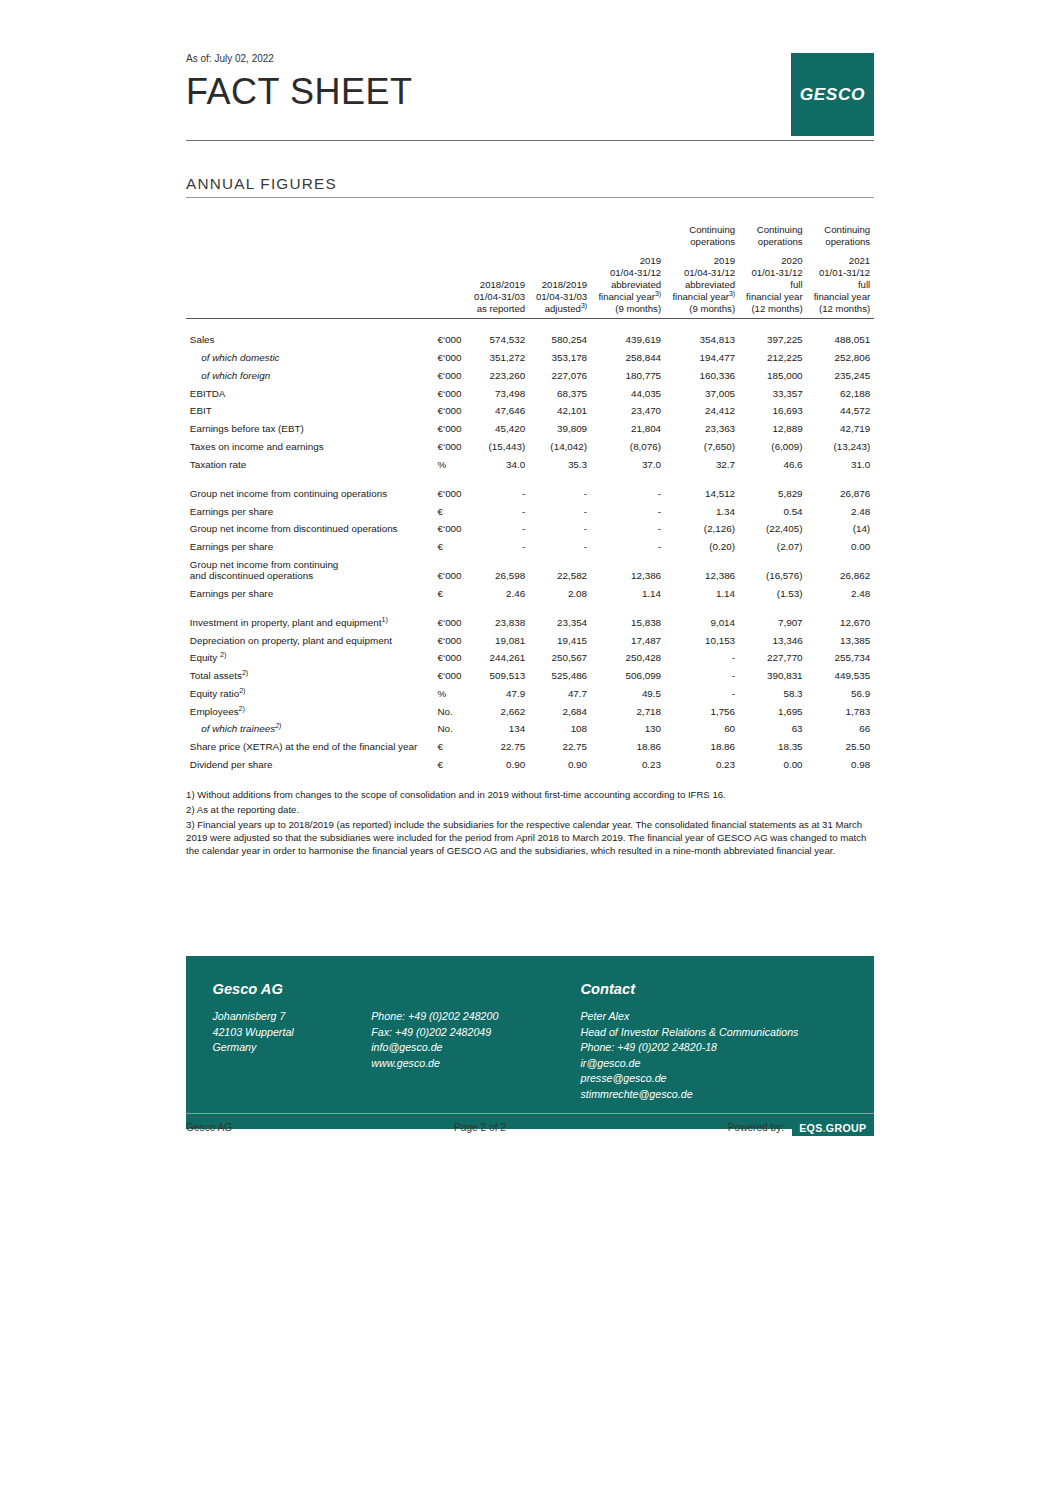As of: July 02, 2022
FACT SHEET
GESCO
ANNUAL FIGURES
| | | | | | Continuing operations | Continuing operations | Continuing operations |
| --- | --- | --- | --- | --- | --- | --- | --- |
| | | 2018/2019 01/04-31/03 as reported | 2018/2019 01/04-31/03 adjusted 3) | 2019 01/04-31/12 abbreviated financial year 3) (9 months) | 2019 01/04-31/12 abbreviated financial year 3) (9 months) | 2020 01/01-31/12 full financial year (12 months) | 2021 01/01-31/12 full financial year (12 months) |
| Sales | €‘000 | 574,532 | 580,254 | 439,619 | 354,813 | 397,225 | 488,051 |
| of which domestic | €‘000 | 351,272 | 353,178 | 258,844 | 194,477 | 212,225 | 252,806 |
| of which foreign | €‘000 | 223,260 | 227,076 | 180,775 | 160,336 | 185,000 | 235,245 |
| EBITDA | €‘000 | 73,498 | 68,375 | 44,035 | 37,005 | 33,357 | 62,188 |
| EBIT | €‘000 | 47,646 | 42,101 | 23,470 | 24,412 | 16,693 | 44,572 |
| Earnings before tax (EBT) | €‘000 | 45,420 | 39,809 | 21,804 | 23,363 | 12,889 | 42,719 |
| Taxes on income and earnings | €‘000 | (15,443) | (14,042) | (8,076) | (7,650) | (6,009) | (13,243) |
| Taxation rate | % | 34.0 | 35.3 | 37.0 | 32.7 | 46.6 | 31.0 |
| Group net income from continuing operations | €‘000 | - | - | - | 14,512 | 5,829 | 26,876 |
| Earnings per share | € | - | - | - | 1.34 | 0.54 | 2.48 |
| Group net income from discontinued operations | €‘000 | - | - | - | (2,126) | (22,405) | (14) |
| Earnings per share | € | - | - | - | (0.20) | (2.07) | 0.00 |
| Group net income from continuing and discontinued operations | €‘000 | 26,598 | 22,582 | 12,386 | 12,386 | (16,576) | 26,862 |
| Earnings per share | € | 2.46 | 2.08 | 1.14 | 1.14 | (1.53) | 2.48 |
| Investment in property, plant and equipment 1) | €‘000 | 23,838 | 23,354 | 15,838 | 9,014 | 7,907 | 12,670 |
| Depreciation on property, plant and equipment | €‘000 | 19,081 | 19,415 | 17,487 | 10,153 | 13,346 | 13,385 |
| Equity 2) | €‘000 | 244,261 | 250,567 | 250,428 | - | 227,770 | 255,734 |
| Total assets 2) | €‘000 | 509,513 | 525,486 | 506,099 | - | 390,831 | 449,535 |
| Equity ratio 2) | % | 47.9 | 47.7 | 49.5 | - | 58.3 | 56.9 |
| Employees 2) | No. | 2,662 | 2,684 | 2,718 | 1,756 | 1,695 | 1,783 |
| of which trainees 2) | No. | 134 | 108 | 130 | 60 | 63 | 66 |
| Share price (XETRA) at the end of the financial year | € | 22.75 | 22.75 | 18.86 | 18.86 | 18.35 | 25.50 |
| Dividend per share | € | 0.90 | 0.90 | 0.23 | 0.23 | 0.00 | 0.98 |
1) Without additions from changes to the scope of consolidation and in 2019 without first-time accounting according to IFRS 16.
2) As at the reporting date.
3) Financial years up to 2018/2019 (as reported) include the subsidiaries for the respective calendar year. The consolidated financial statements as at 31 March 2019 were adjusted so that the subsidiaries were included for the period from April 2018 to March 2019. The financial year of GESCO AG was changed to match the calendar year in order to harmonise the financial years of GESCO AG and the subsidiaries, which resulted in a nine-month abbreviated financial year.
Gesco AG
Johannisberg 7
42103 Wuppertal
Germany
Phone: +49 (0)202 248200
Fax: +49 (0)202 2482049
info@gesco.de
www.gesco.de
Contact
Peter Alex
Head of Investor Relations & Communications
Phone: +49 (0)202 24820-18
ir@gesco.de
presse@gesco.de
stimmrechte@gesco.de
Gesco AG
Page 2 of 2
Powered by: EQS. GROUP